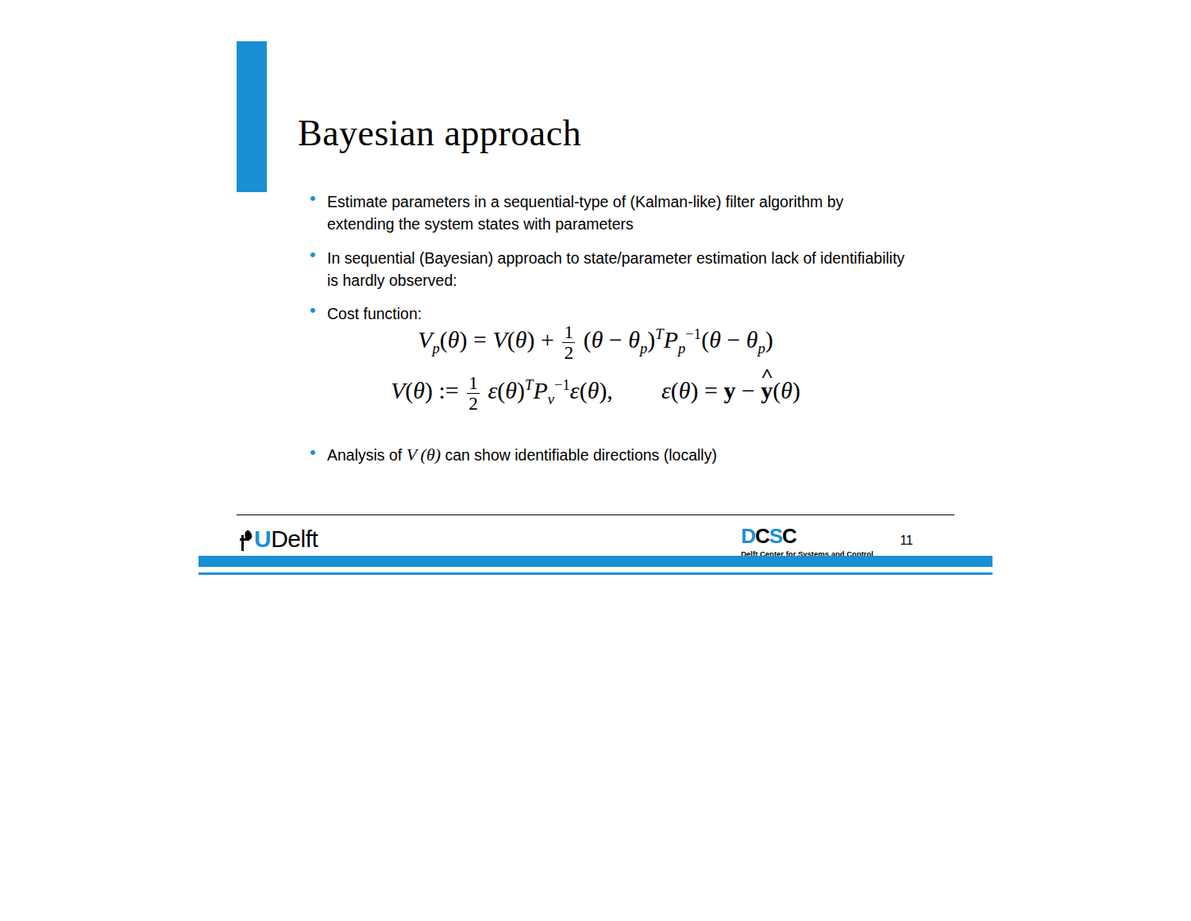Bayesian approach
Estimate parameters in a sequential-type of (Kalman-like) filter algorithm by extending the system states with parameters
In sequential (Bayesian) approach to state/parameter estimation lack of identifiability is hardly observed:
Cost function:
Vp(θ) = V(θ) + 12 (θ − θp)TPp−1(θ − θp)
V(θ) := 12 ε(θ)TPv−1ε(θ), ε(θ) = y − y(θ)
Analysis of V (θ) can show identifiable directions (locally)
UDelft
DCSC
Delft Center for Systems and Control
11